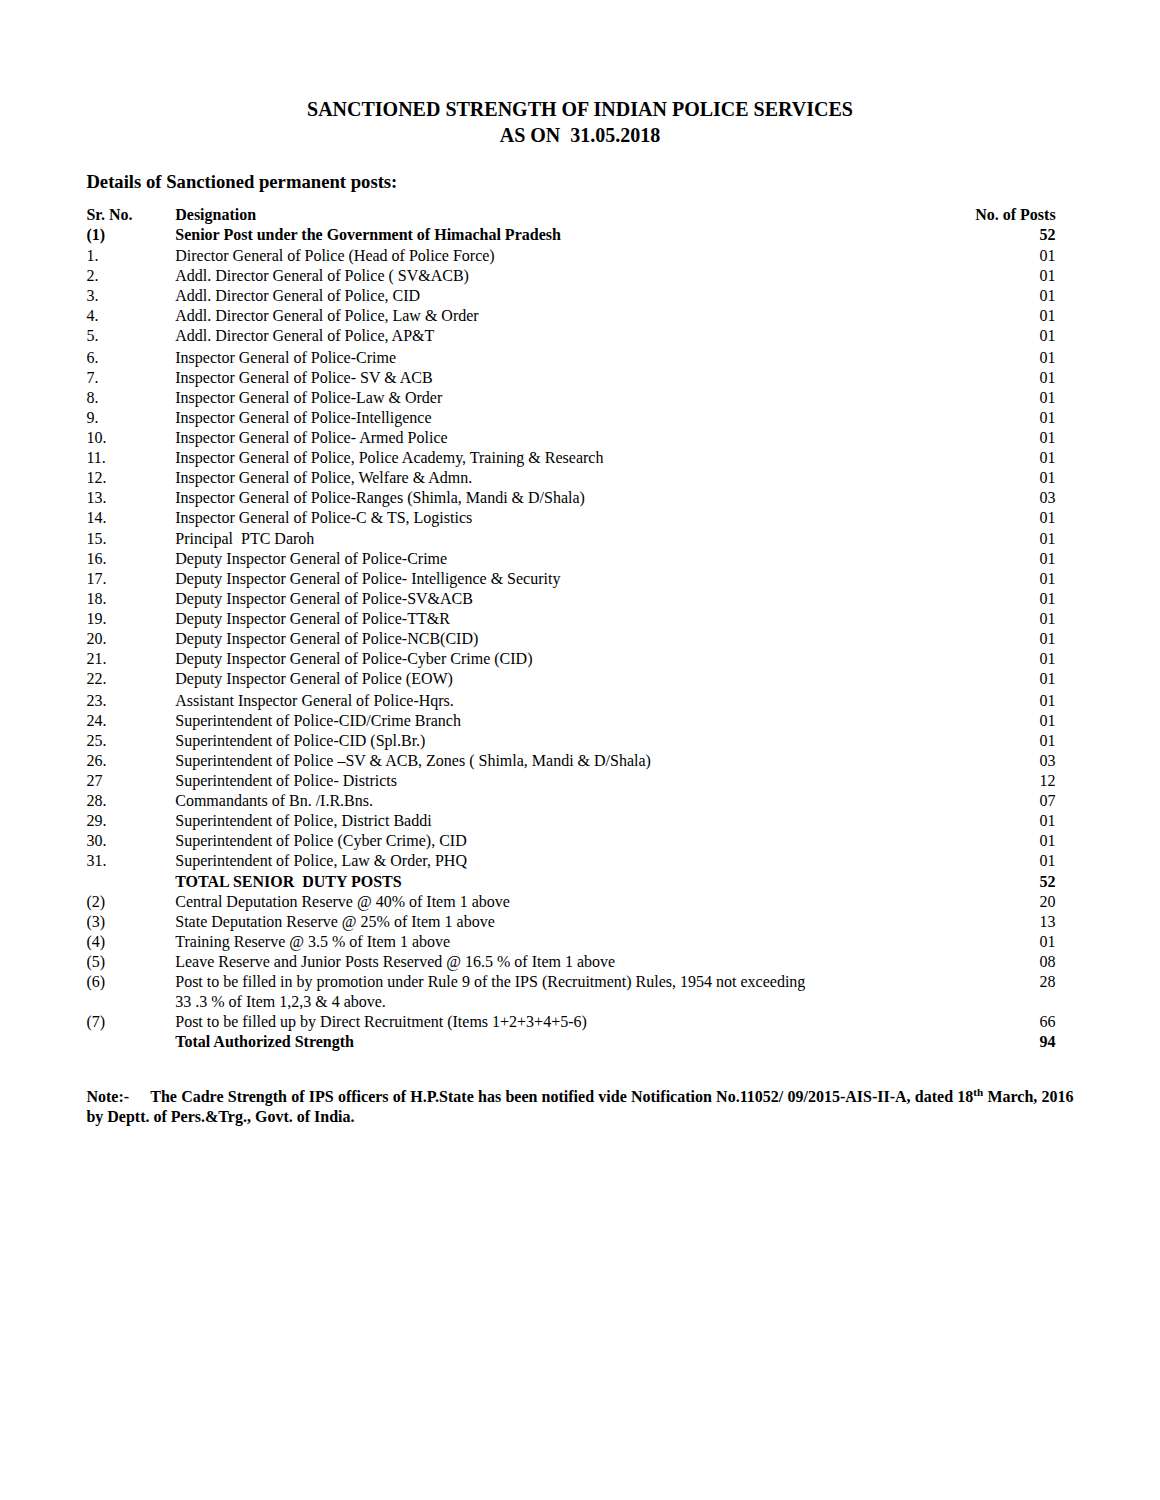SANCTIONED STRENGTH OF INDIAN POLICE SERVICES
AS ON 31.05.2018
Details of Sanctioned permanent posts:
| Sr. No. | Designation | No. of Posts |
| --- | --- | --- |
| (1) | Senior Post under the Government of Himachal Pradesh | 52 |
| 1. | Director General of Police (Head of Police Force) | 01 |
| 2. | Addl. Director General of Police ( SV&ACB) | 01 |
| 3. | Addl. Director General of Police, CID | 01 |
| 4. | Addl. Director General of Police, Law & Order | 01 |
| 5. | Addl. Director General of Police, AP&T | 01 |
| 6. | Inspector General of Police-Crime | 01 |
| 7. | Inspector General of Police- SV & ACB | 01 |
| 8. | Inspector General of Police-Law & Order | 01 |
| 9. | Inspector General of Police-Intelligence | 01 |
| 10. | Inspector General of Police- Armed Police | 01 |
| 11. | Inspector General of Police, Police Academy, Training & Research | 01 |
| 12. | Inspector General of Police, Welfare & Admn. | 01 |
| 13. | Inspector General of Police-Ranges (Shimla, Mandi & D/Shala) | 03 |
| 14. | Inspector General of Police-C & TS, Logistics | 01 |
| 15. | Principal PTC Daroh | 01 |
| 16. | Deputy Inspector General of Police-Crime | 01 |
| 17. | Deputy Inspector General of Police- Intelligence & Security | 01 |
| 18. | Deputy Inspector General of Police-SV&ACB | 01 |
| 19. | Deputy Inspector General of Police-TT&R | 01 |
| 20. | Deputy Inspector General of Police-NCB(CID) | 01 |
| 21. | Deputy Inspector General of Police-Cyber Crime (CID) | 01 |
| 22. | Deputy Inspector General of Police (EOW) | 01 |
| 23. | Assistant Inspector General of Police-Hqrs. | 01 |
| 24. | Superintendent of Police-CID/Crime Branch | 01 |
| 25. | Superintendent of Police-CID (Spl.Br.) | 01 |
| 26. | Superintendent of Police –SV & ACB, Zones ( Shimla, Mandi & D/Shala) | 03 |
| 27 | Superintendent of Police- Districts | 12 |
| 28. | Commandants of Bn. /I.R.Bns. | 07 |
| 29. | Superintendent of Police, District Baddi | 01 |
| 30. | Superintendent of Police (Cyber Crime), CID | 01 |
| 31. | Superintendent of Police, Law & Order, PHQ | 01 |
| | TOTAL SENIOR DUTY POSTS | 52 |
| (2) | Central Deputation Reserve @ 40% of Item 1 above | 20 |
| (3) | State Deputation Reserve @ 25% of Item 1 above | 13 |
| (4) | Training Reserve @ 3.5 % of Item 1 above | 01 |
| (5) | Leave Reserve and Junior Posts Reserved @ 16.5 % of Item 1 above | 08 |
| (6) | Post to be filled in by promotion under Rule 9 of the IPS (Recruitment) Rules, 1954 not exceeding 33 .3 % of Item 1,2,3 & 4 above. | 28 |
| (7) | Post to be filled up by Direct Recruitment (Items 1+2+3+4+5-6) | 66 |
| | Total Authorized Strength | 94 |
Note:- The Cadre Strength of IPS officers of H.P.State has been notified vide Notification No.11052/ 09/2015-AIS-II-A, dated 18th March, 2016 by Deptt. of Pers.&Trg., Govt. of India.